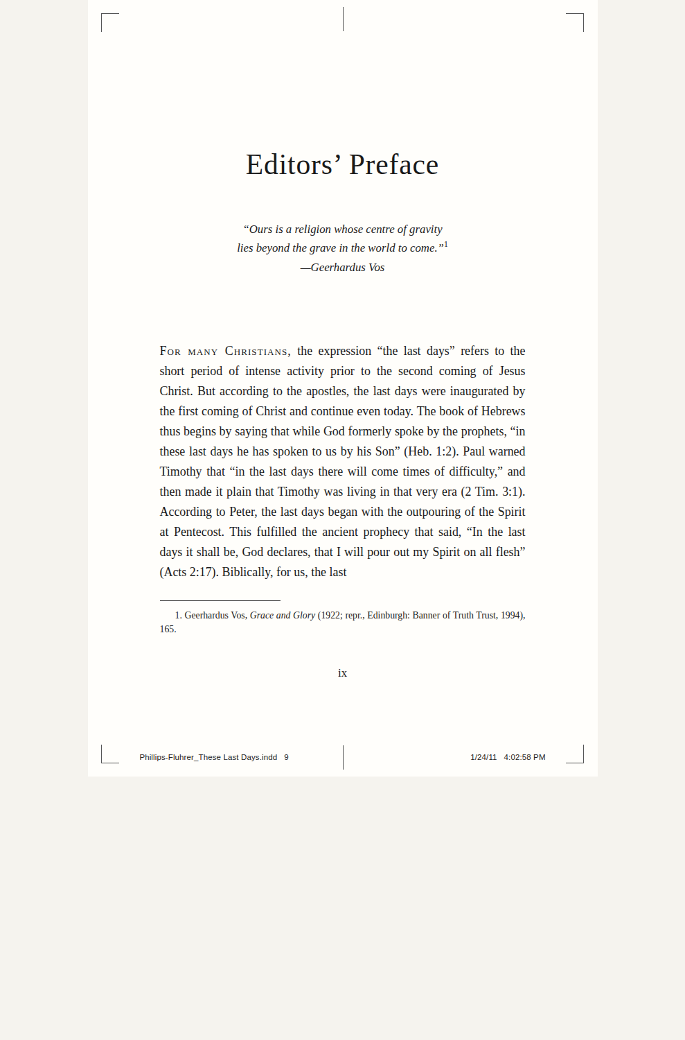Editors’ Preface
“Ours is a religion whose centre of gravity
lies beyond the grave in the world to come.”1
—Geerhardus Vos
For many Christians, the expression “the last days” refers to the short period of intense activity prior to the second coming of Jesus Christ. But according to the apostles, the last days were inaugurated by the first coming of Christ and continue even today. The book of Hebrews thus begins by saying that while God formerly spoke by the prophets, “in these last days he has spoken to us by his Son” (Heb. 1:2). Paul warned Timothy that “in the last days there will come times of difficulty,” and then made it plain that Timothy was living in that very era (2 Tim. 3:1). According to Peter, the last days began with the outpouring of the Spirit at Pentecost. This fulfilled the ancient prophecy that said, “In the last days it shall be, God declares, that I will pour out my Spirit on all flesh” (Acts 2:17). Biblically, for us, the last
1. Geerhardus Vos, Grace and Glory (1922; repr., Edinburgh: Banner of Truth Trust, 1994), 165.
ix
Phillips-Fluhrer_These Last Days.indd 9
1/24/11 4:02:58 PM